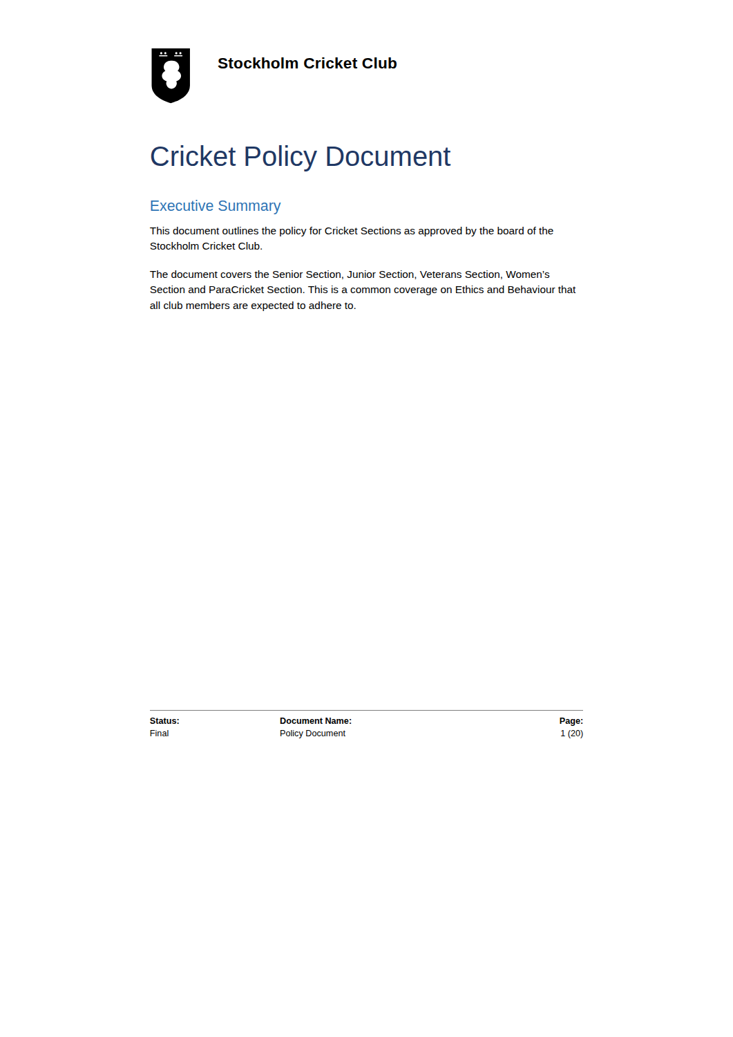Stockholm Cricket Club
Cricket Policy Document
Executive Summary
This document outlines the policy for Cricket Sections as approved by the board of the Stockholm Cricket Club.
The document covers the Senior Section, Junior Section, Veterans Section, Women’s Section and ParaCricket Section. This is a common coverage on Ethics and Behaviour that all club members are expected to adhere to.
Status: Final
Document Name: Policy Document
Page: 1 (20)